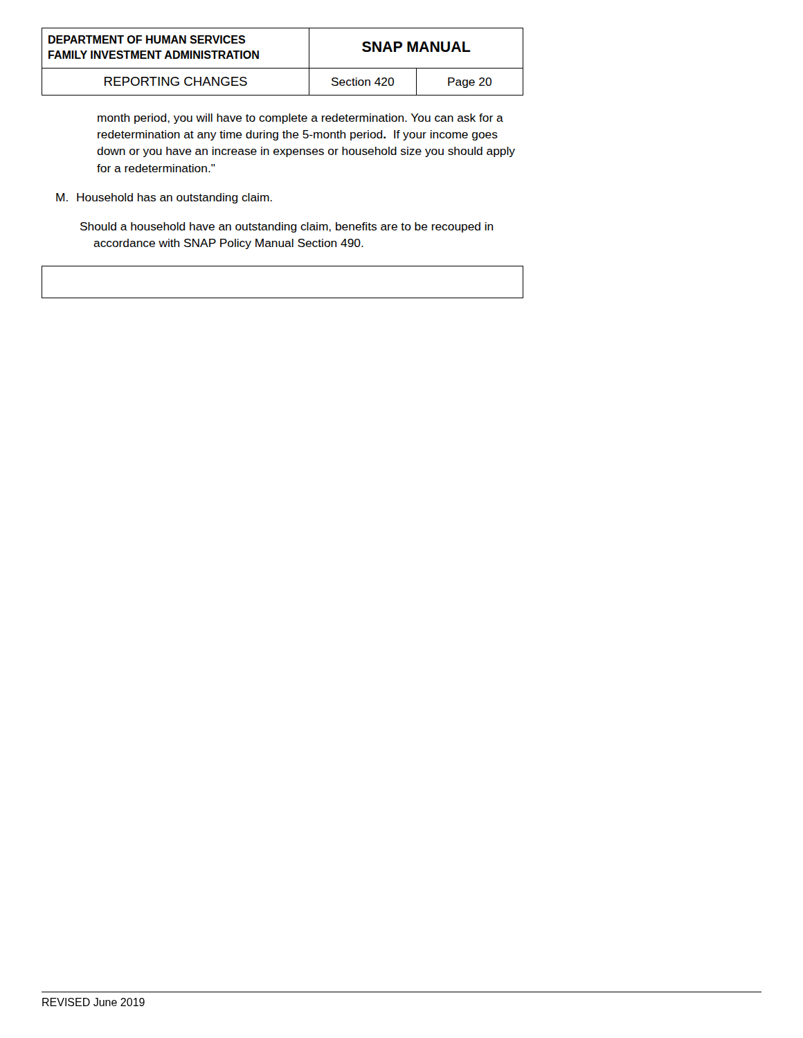| DEPARTMENT OF HUMAN SERVICES FAMILY INVESTMENT ADMINISTRATION | SNAP MANUAL |
| REPORTING CHANGES | Section 420 | Page 20 |
month period, you will have to complete a redetermination. You can ask for a redetermination at any time during the 5-month period. If your income goes down or you have an increase in expenses or household size you should apply for a redetermination."
M. Household has an outstanding claim.
Should a household have an outstanding claim, benefits are to be recouped in accordance with SNAP Policy Manual Section 490.
REVISED June 2019